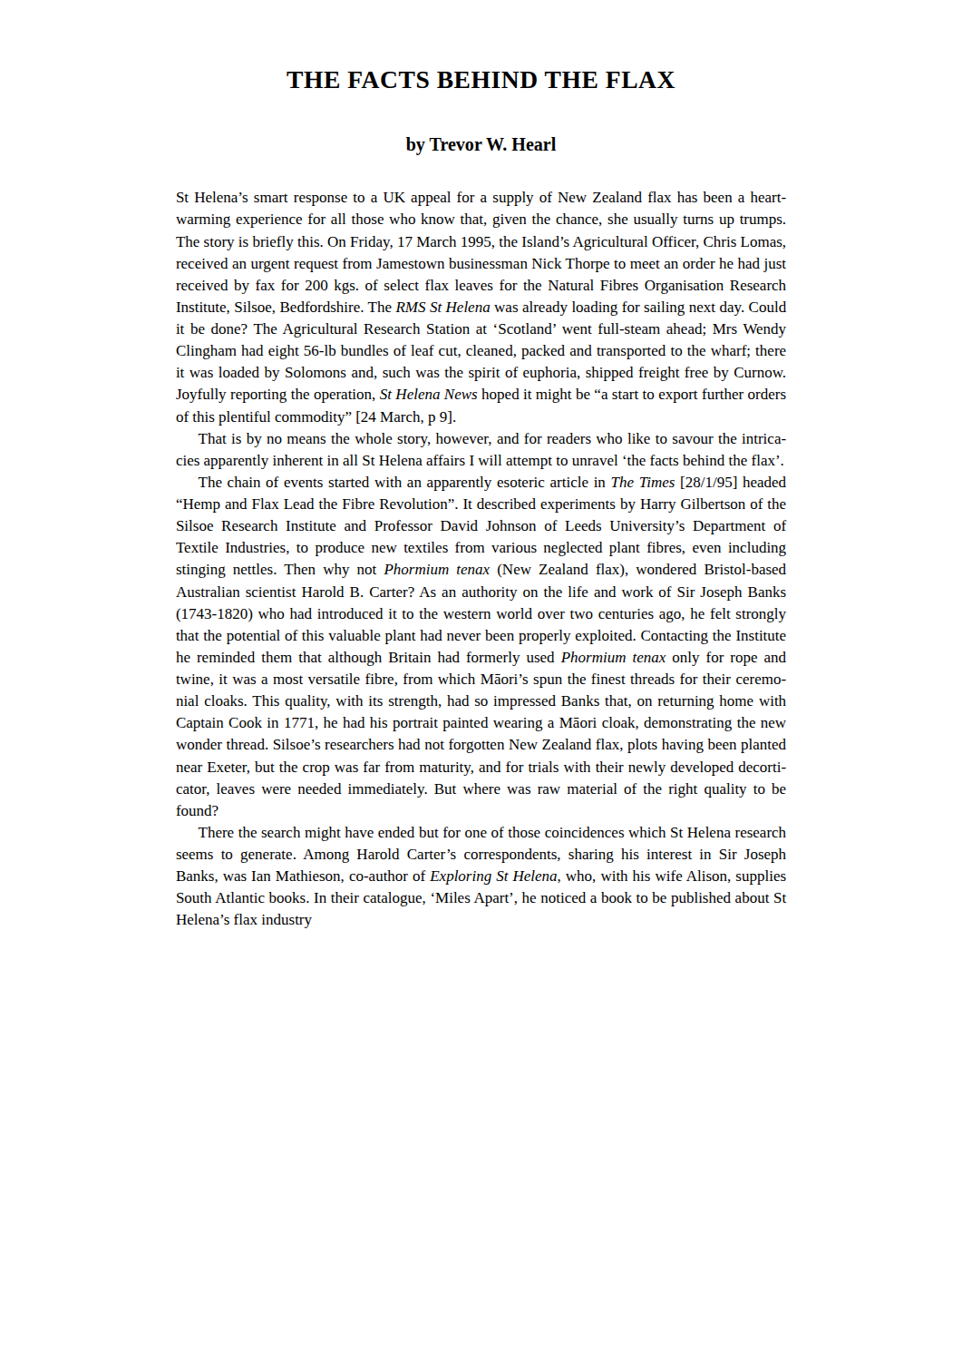THE FACTS BEHIND THE FLAX
by Trevor W. Hearl
St Helena’s smart response to a UK appeal for a supply of New Zealand flax has been a heart-warming experience for all those who know that, given the chance, she usually turns up trumps. The story is briefly this. On Friday, 17 March 1995, the Island’s Agricultural Officer, Chris Lomas, received an urgent request from Jamestown businessman Nick Thorpe to meet an order he had just received by fax for 200 kgs. of select flax leaves for the Natural Fibres Organisation Research Institute, Silsoe, Bedfordshire. The RMS St Helena was already loading for sailing next day. Could it be done? The Agricultural Research Station at ‘Scotland’ went full-steam ahead; Mrs Wendy Clingham had eight 56-lb bundles of leaf cut, cleaned, packed and transported to the wharf; there it was loaded by Solomons and, such was the spirit of euphoria, shipped freight free by Curnow. Joyfully reporting the operation, St Helena News hoped it might be “a start to export further orders of this plentiful commodity” [24 March, p 9].
That is by no means the whole story, however, and for readers who like to savour the intricacies apparently inherent in all St Helena affairs I will attempt to unravel ‘the facts behind the flax’.
The chain of events started with an apparently esoteric article in The Times [28/1/95] headed “Hemp and Flax Lead the Fibre Revolution”. It described experiments by Harry Gilbertson of the Silsoe Research Institute and Professor David Johnson of Leeds University’s Department of Textile Industries, to produce new textiles from various neglected plant fibres, even including stinging nettles. Then why not Phormium tenax (New Zealand flax), wondered Bristol-based Australian scientist Harold B. Carter? As an authority on the life and work of Sir Joseph Banks (1743-1820) who had introduced it to the western world over two centuries ago, he felt strongly that the potential of this valuable plant had never been properly exploited. Contacting the Institute he reminded them that although Britain had formerly used Phormium tenax only for rope and twine, it was a most versatile fibre, from which Māori’s spun the finest threads for their ceremonial cloaks. This quality, with its strength, had so impressed Banks that, on returning home with Captain Cook in 1771, he had his portrait painted wearing a Māori cloak, demonstrating the new wonder thread. Silsoe’s researchers had not forgotten New Zealand flax, plots having been planted near Exeter, but the crop was far from maturity, and for trials with their newly developed decorticator, leaves were needed immediately. But where was raw material of the right quality to be found?
There the search might have ended but for one of those coincidences which St Helena research seems to generate. Among Harold Carter’s correspondents, sharing his interest in Sir Joseph Banks, was Ian Mathieson, co-author of Exploring St Helena, who, with his wife Alison, supplies South Atlantic books. In their catalogue, ‘Miles Apart’, he noticed a book to be published about St Helena’s flax industry